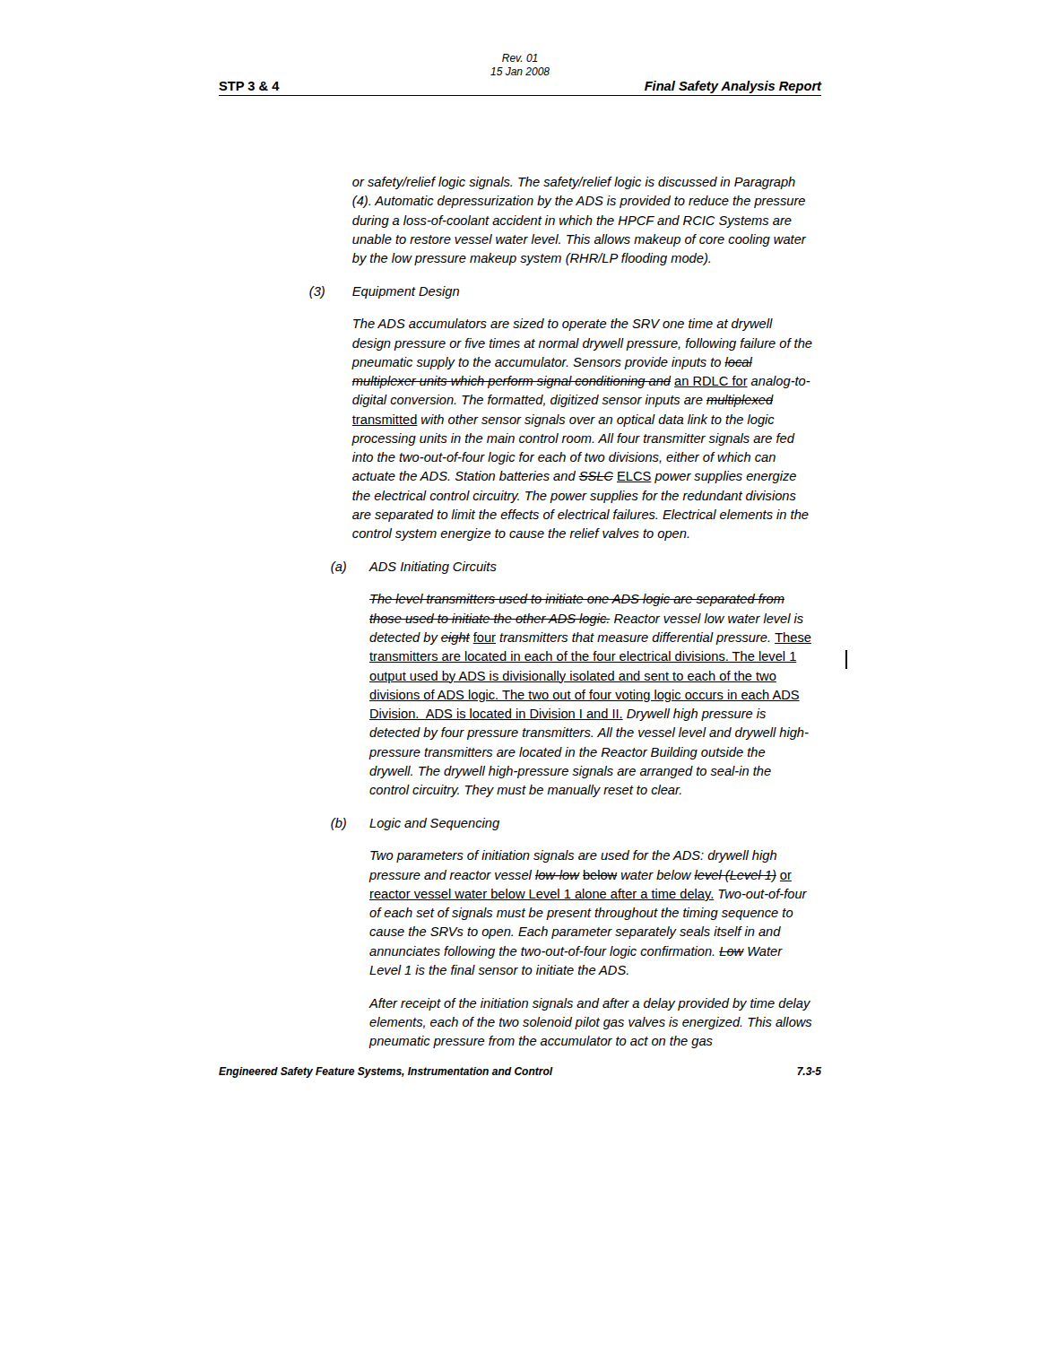Rev. 01
15 Jan 2008
STP 3 & 4 Final Safety Analysis Report
or safety/relief logic signals. The safety/relief logic is discussed in Paragraph (4). Automatic depressurization by the ADS is provided to reduce the pressure during a loss-of-coolant accident in which the HPCF and RCIC Systems are unable to restore vessel water level. This allows makeup of core cooling water by the low pressure makeup system (RHR/LP flooding mode).
(3)
Equipment Design
The ADS accumulators are sized to operate the SRV one time at drywell design pressure or five times at normal drywell pressure, following failure of the pneumatic supply to the accumulator. Sensors provide inputs to local multiplexer units which perform signal conditioning and an RDLC for analog-to-digital conversion. The formatted, digitized sensor inputs are multiplexed transmitted with other sensor signals over an optical data link to the logic processing units in the main control room. All four transmitter signals are fed into the two-out-of-four logic for each of two divisions, either of which can actuate the ADS. Station batteries and SSLC ELCS power supplies energize the electrical control circuitry. The power supplies for the redundant divisions are separated to limit the effects of electrical failures. Electrical elements in the control system energize to cause the relief valves to open.
(a)
ADS Initiating Circuits
The level transmitters used to initiate one ADS logic are separated from those used to initiate the other ADS logic. Reactor vessel low water level is detected by eight four transmitters that measure differential pressure. These transmitters are located in each of the four electrical divisions. The level 1 output used by ADS is divisionally isolated and sent to each of the two divisions of ADS logic. The two out of four voting logic occurs in each ADS Division. ADS is located in Division I and II. Drywell high pressure is detected by four pressure transmitters. All the vessel level and drywell high-pressure transmitters are located in the Reactor Building outside the drywell. The drywell high-pressure signals are arranged to seal-in the control circuitry. They must be manually reset to clear.
(b)
Logic and Sequencing
Two parameters of initiation signals are used for the ADS: drywell high pressure and reactor vessel low-low below water below level (Level 1) or reactor vessel water below Level 1 alone after a time delay. Two-out-of-four of each set of signals must be present throughout the timing sequence to cause the SRVs to open. Each parameter separately seals itself in and annunciates following the two-out-of-four logic confirmation. Low Water Level 1 is the final sensor to initiate the ADS.
After receipt of the initiation signals and after a delay provided by time delay elements, each of the two solenoid pilot gas valves is energized. This allows pneumatic pressure from the accumulator to act on the gas
Engineered Safety Feature Systems, Instrumentation and Control 7.3-5